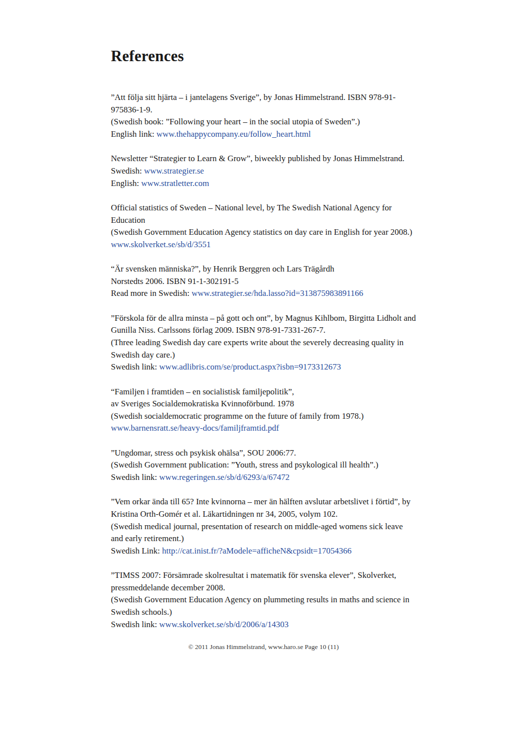References
”Att följa sitt hjärta – i jantelagens Sverige”, by Jonas Himmelstrand. ISBN 978-91-975836-1-9.
(Swedish book: ”Following your heart – in the social utopia of Sweden”.)
English link: www.thehappycompany.eu/follow_heart.html
Newsletter “Strategier to Learn & Grow”, biweekly published by Jonas Himmelstrand.
Swedish: www.strategier.se
English: www.stratletter.com
Official statistics of Sweden – National level, by The Swedish National Agency for Education
(Swedish Government Education Agency statistics on day care in English for year 2008.)
www.skolverket.se/sb/d/3551
“Är svensken människa?”, by Henrik Berggren och Lars Trägårdh
Norstedts 2006. ISBN 91-1-302191-5
Read more in Swedish: www.strategier.se/hda.lasso?id=313875983891166
”Förskola för de allra minsta – på gott och ont”, by Magnus Kihlbom, Birgitta Lidholt and Gunilla Niss. Carlssons förlag 2009. ISBN 978-91-7331-267-7.
(Three leading Swedish day care experts write about the severely decreasing quality in Swedish day care.)
Swedish link: www.adlibris.com/se/product.aspx?isbn=9173312673
“Familjen i framtiden – en socialistisk familjepolitik”,
av Sveriges Socialdemokratiska Kvinnoförbund. 1978
(Swedish socialdemocratic programme on the future of family from 1978.)
www.barnensratt.se/heavy-docs/familjframtid.pdf
”Ungdomar, stress och psykisk ohälsa”, SOU 2006:77.
(Swedish Government publication: ”Youth, stress and psykological ill health”.)
Swedish link: www.regeringen.se/sb/d/6293/a/67472
”Vem orkar ända till 65? Inte kvinnorna – mer än hälften avslutar arbetslivet i förtid”, by Kristina Orth-Gomér et al. Läkartidningen nr 34, 2005, volym 102.
(Swedish medical journal, presentation of research on middle-aged womens sick leave and early retirement.)
Swedish Link: http://cat.inist.fr/?aModele=afficheN&cpsidt=17054366
”TIMSS 2007: Försämrade skolresultat i matematik för svenska elever”, Skolverket, pressmeddelande december 2008.
(Swedish Government Education Agency on plummeting results in maths and science in Swedish schools.)
Swedish link: www.skolverket.se/sb/d/2006/a/14303
© 2011 Jonas Himmelstrand, www.haro.se Page 10 (11)